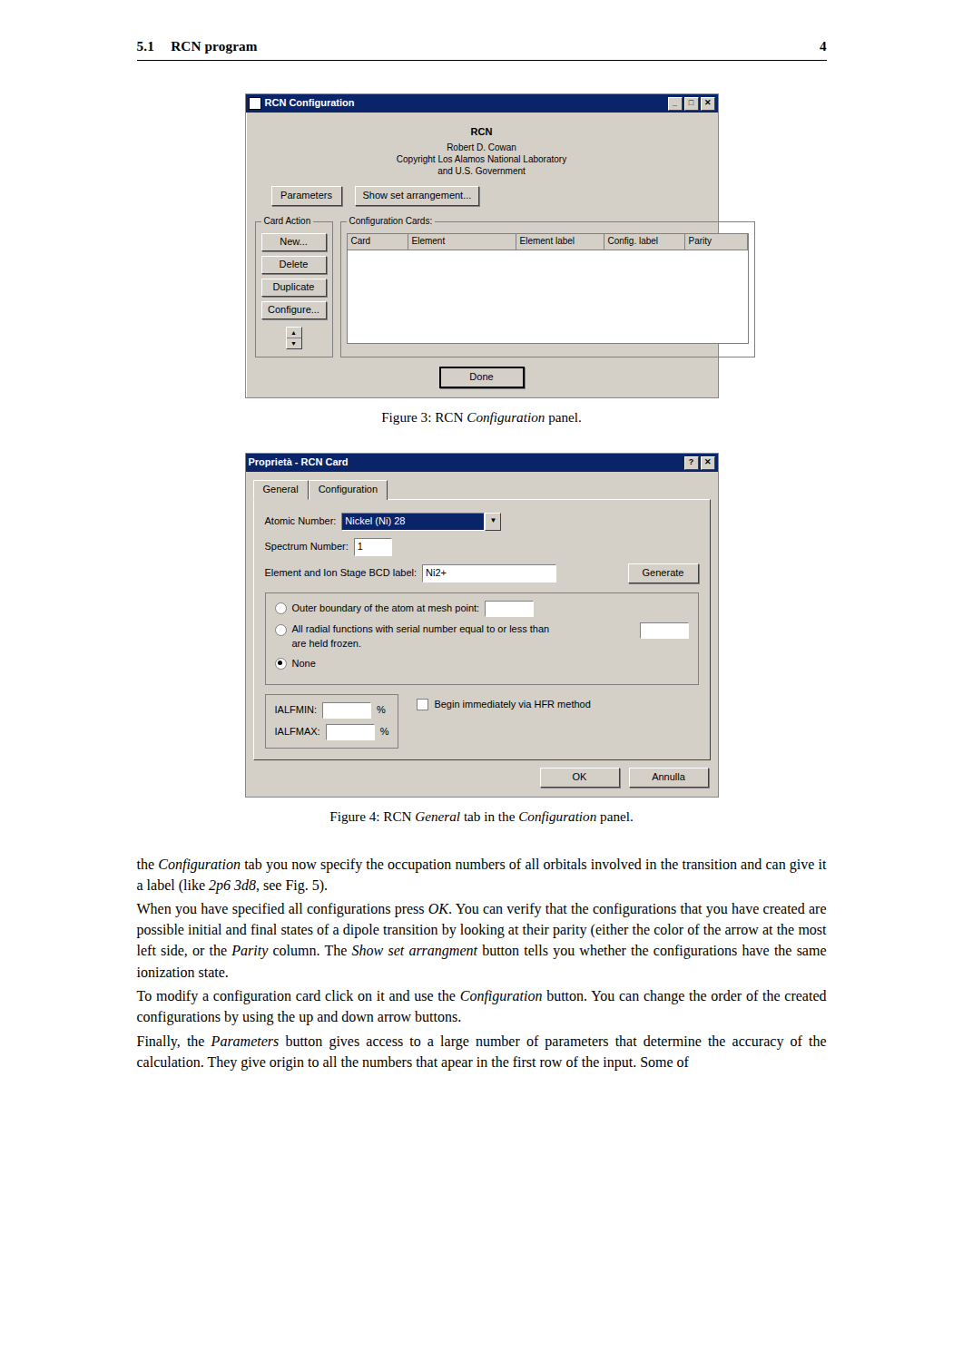5.1 RCN program 4
RCN Configuration _□✕
RCN
Robert D. Cowan
Copyright Los Alamos National Laboratory
and U.S. Government
Parameters Show set arrangement...
Card Action New... Delete Duplicate Configure...
▲
▼
Configuration Cards:
Card
Element
Element label
Config. label
Parity
Done
Figure 3: RCN Configuration panel.
Proprietà - RCN Card ?✕
General Configuration
Atomic Number: Nickel (Ni) 28 ▼
Spectrum Number: 1
Element and Ion Stage BCD label: Ni2+ Generate
Outer boundary of the atom at mesh point:
All radial functions with serial number equal to or less than
are held frozen.
None
IALFMIN: %
IALFMAX: %
Begin immediately via HFR method
OK Annulla
Figure 4: RCN General tab in the Configuration panel.
the Configuration tab you now specify the occupation numbers of all orbitals involved in the transition and can give it a label (like 2p6 3d8, see Fig. 5).
When you have specified all configurations press OK. You can verify that the configurations that you have created are possible initial and final states of a dipole transition by looking at their parity (either the color of the arrow at the most left side, or the Parity column. The Show set arrangment button tells you whether the configurations have the same ionization state.
To modify a configuration card click on it and use the Configuration button. You can change the order of the created configurations by using the up and down arrow buttons.
Finally, the Parameters button gives access to a large number of parameters that determine the accuracy of the calculation. They give origin to all the numbers that apear in the first row of the input. Some of